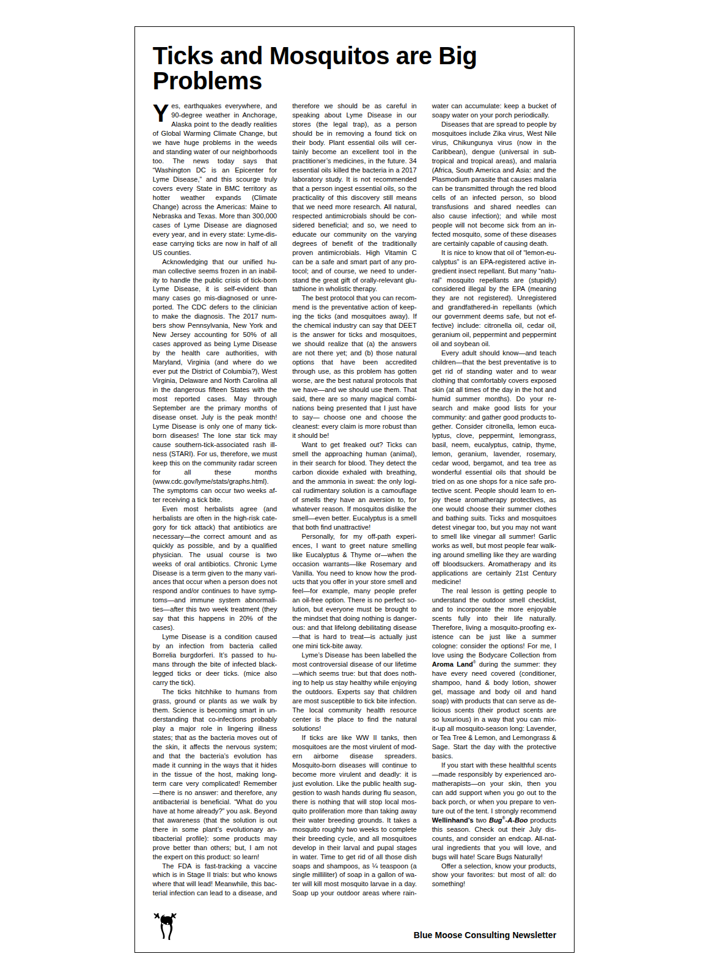Ticks and Mosquitos are Big Problems
Yes, earthquakes everywhere, and 90-degree weather in Anchorage, Alaska point to the deadly realities of Global Warming Climate Change, but we have huge problems in the weeds and standing water of our neighborhoods too. The news today says that “Washington DC is an Epicenter for Lyme Disease,” and this scourge truly covers every State in BMC territory as hotter weather expands (Climate Change) across the Americas: Maine to Nebraska and Texas. More than 300,000 cases of Lyme Disease are diagnosed every year, and in every state: Lyme-disease carrying ticks are now in half of all US counties.
Acknowledging that our unified human collective seems frozen in an inability to handle the public crisis of tick-born Lyme Disease, it is self-evident than many cases go mis-diagnosed or unreported. The CDC defers to the clinician to make the diagnosis. The 2017 numbers show Pennsylvania, New York and New Jersey accounting for 50% of all cases approved as being Lyme Disease by the health care authorities, with Maryland, Virginia (and where do we ever put the District of Columbia?), West Virginia, Delaware and North Carolina all in the dangerous fifteen States with the most reported cases. May through September are the primary months of disease onset. July is the peak month! Lyme Disease is only one of many tickborn diseases! The lone star tick may cause southern-tick-associated rash illness (STARI). For us, therefore, we must keep this on the community radar screen for all these months (www.cdc.gov/lyme/stats/graphs.html). The symptoms can occur two weeks after receiving a tick bite.
Even most herbalists agree (and herbalists are often in the high-risk category for tick attack) that antibiotics are necessary—the correct amount and as quickly as possible, and by a qualified physician. The usual course is two weeks of oral antibiotics. Chronic Lyme Disease is a term given to the many variances that occur when a person does not respond and/or continues to have symptoms—and immune system abnormalities—after this two week treatment (they say that this happens in 20% of the cases).
Lyme Disease is a condition caused by an infection from bacteria called Borrelia burgdorferi. It’s passed to humans through the bite of infected black-legged ticks or deer ticks. (mice also carry the tick).
The ticks hitchhike to humans from grass, ground or plants as we walk by them. Science is becoming smart in understanding that co-infections probably play a major role in lingering illness states; that as the bacteria moves out of the skin, it affects the nervous system; and that the bacteria’s evolution has made it cunning in the ways that it hides in the tissue of the host, making long-term care very complicated! Remember—there is no answer: and therefore, any antibacterial is beneficial. “What do you have at home already?” you ask. Beyond that awareness (that the solution is out there in some plant’s evolutionary antibacterial profile): some products may prove better than others; but, I am not the expert on this product: so learn!
The FDA is fast-tracking a vaccine which is in Stage II trials: but who knows where that will lead! Meanwhile, this bacterial infection can lead to a disease, and therefore we should be as careful in speaking about Lyme Disease in our stores (the legal trap), as a person should be in removing a found tick on their body. Plant essential oils will certainly become an excellent tool in the practitioner’s medicines, in the future. 34 essential oils killed the bacteria in a 2017 laboratory study. It is not recommended that a person ingest essential oils, so the practicality of this discovery still means that we need more research. All natural, respected antimicrobials should be considered beneficial; and so, we need to educate our community on the varying degrees of benefit of the traditionally proven antimicrobials. High Vitamin C can be a safe and smart part of any protocol; and of course, we need to understand the great gift of orally-relevant glutathione in wholistic therapy.
The best protocol that you can recommend is the preventative action of keeping the ticks (and mosquitoes away). If the chemical industry can say that DEET is the answer for ticks and mosquitoes, we should realize that (a) the answers are not there yet; and (b) those natural options that have been accredited through use, as this problem has gotten worse, are the best natural protocols that we have—and we should use them. That said, there are so many magical combinations being presented that I just have to say— choose one and choose the cleanest: every claim is more robust than it should be!
Want to get freaked out? Ticks can smell the approaching human (animal), in their search for blood. They detect the carbon dioxide exhaled with breathing, and the ammonia in sweat: the only logical rudimentary solution is a camouflage of smells they have an aversion to, for whatever reason. If mosquitos dislike the smell—even better. Eucalyptus is a smell that both find unattractive!
Personally, for my off-path experiences, I want to greet nature smelling like Eucalyptus & Thyme or—when the occasion warrants—like Rosemary and Vanilla. You need to know how the products that you offer in your store smell and feel—for example, many people prefer an oil-free option. There is no perfect solution, but everyone must be brought to the mindset that doing nothing is dangerous: and that lifelong debilitating disease—that is hard to treat—is actually just one mini tick-bite away.
Lyme’s Disease has been labelled the most controversial disease of our lifetime—which seems true: but that does nothing to help us stay healthy while enjoying the outdoors. Experts say that children are most susceptible to tick bite infection. The local community health resource center is the place to find the natural solutions!
If ticks are like WW II tanks, then mosquitoes are the most virulent of modern airborne disease spreaders. Mosquito-born diseases will continue to become more virulent and deadly: it is just evolution. Like the public health suggestion to wash hands during flu season, there is nothing that will stop local mosquito proliferation more than taking away their water breeding grounds. It takes a mosquito roughly two weeks to complete their breeding cycle, and all mosquitoes develop in their larval and pupal stages in water. Time to get rid of all those dish soaps and shampoos, as ¼ teaspoon (a single milliliter) of soap in a gallon of water will kill most mosquito larvae in a day. Soap up your outdoor areas where rainwater can accumulate: keep a bucket of soapy water on your porch periodically.
Diseases that are spread to people by mosquitoes include Zika virus, West Nile virus, Chikungunya virus (now in the Caribbean), dengue (universal in subtropical and tropical areas), and malaria (Africa, South America and Asia: and the Plasmodium parasite that causes malaria can be transmitted through the red blood cells of an infected person, so blood transfusions and shared needles can also cause infection); and while most people will not become sick from an infected mosquito, some of these diseases are certainly capable of causing death.
It is nice to know that oil of “lemon-eucalyptus” is an EPA-registered active ingredient insect repellant. But many “natural” mosquito repellants are (stupidly) considered illegal by the EPA (meaning they are not registered). Unregistered and grandfathered-in repellants (which our government deems safe, but not effective) include: citronella oil, cedar oil, geranium oil, peppermint and peppermint oil and soybean oil.
Every adult should know—and teach children—that the best preventative is to get rid of standing water and to wear clothing that comfortably covers exposed skin (at all times of the day in the hot and humid summer months). Do your research and make good lists for your community: and gather good products together. Consider citronella, lemon eucalyptus, clove, peppermint, lemongrass, basil, neem, eucalyptus, catnip, thyme, lemon, geranium, lavender, rosemary, cedar wood, bergamot, and tea tree as wonderful essential oils that should be tried on as one shops for a nice safe protective scent. People should learn to enjoy these aromatherapy protectives, as one would choose their summer clothes and bathing suits. Ticks and mosquitoes detest vinegar too, but you may not want to smell like vinegar all summer! Garlic works as well, but most people fear walking around smelling like they are warding off bloodsuckers. Aromatherapy and its applications are certainly 21st Century medicine!
The real lesson is getting people to understand the outdoor smell checklist, and to incorporate the more enjoyable scents fully into their life naturally. Therefore, living a mosquito-proofing existence can be just like a summer cologne: consider the options! For me, I love using the Bodycare Collection from Aroma Land® during the summer: they have every need covered (conditioner, shampoo, hand & body lotion, shower gel, massage and body oil and hand soap) with products that can serve as delicious scents (their product scents are so luxurious) in a way that you can mix-it-up all mosquito-season long: Lavender, or Tea Tree & Lemon, and Lemongrass & Sage. Start the day with the protective basics.
If you start with these healthful scents—made responsibly by experienced aromatherapists—on your skin, then you can add support when you go out to the back porch, or when you prepare to venture out of the tent. I strongly recommend Wellinhand’s two Bug®-A-Boo products this season. Check out their July discounts, and consider an endcap. All-natural ingredients that you will love, and bugs will hate! Scare Bugs Naturally!
Offer a selection, know your products, show your favorites: but most of all: do something!
Blue Moose Consulting Newsletter